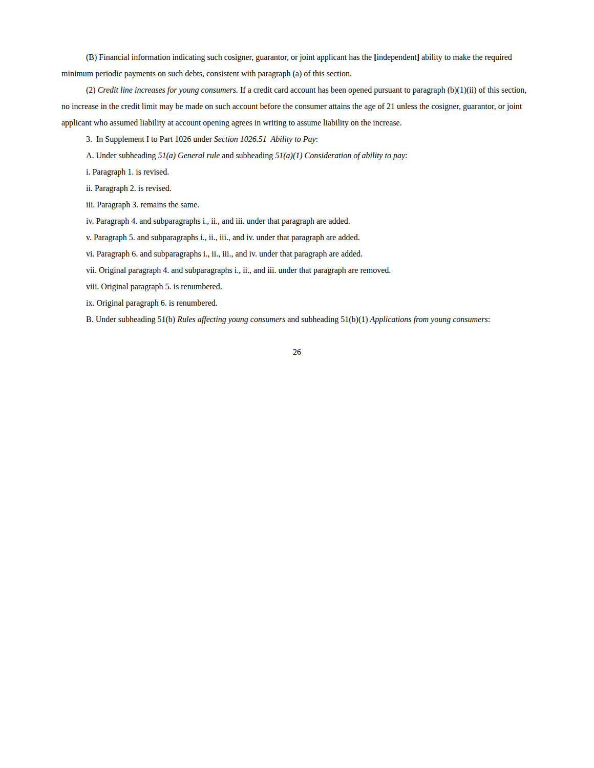(B) Financial information indicating such cosigner, guarantor, or joint applicant has the [independent] ability to make the required minimum periodic payments on such debts, consistent with paragraph (a) of this section.
(2) Credit line increases for young consumers. If a credit card account has been opened pursuant to paragraph (b)(1)(ii) of this section, no increase in the credit limit may be made on such account before the consumer attains the age of 21 unless the cosigner, guarantor, or joint applicant who assumed liability at account opening agrees in writing to assume liability on the increase.
3. In Supplement I to Part 1026 under Section 1026.51 Ability to Pay:
A. Under subheading 51(a) General rule and subheading 51(a)(1) Consideration of ability to pay:
i. Paragraph 1. is revised.
ii. Paragraph 2. is revised.
iii. Paragraph 3. remains the same.
iv. Paragraph 4. and subparagraphs i., ii., and iii. under that paragraph are added.
v. Paragraph 5. and subparagraphs i., ii., iii., and iv. under that paragraph are added.
vi. Paragraph 6. and subparagraphs i., ii., iii., and iv. under that paragraph are added.
vii. Original paragraph 4. and subparagraphs i., ii., and iii. under that paragraph are removed.
viii. Original paragraph 5. is renumbered.
ix. Original paragraph 6. is renumbered.
B. Under subheading 51(b) Rules affecting young consumers and subheading 51(b)(1) Applications from young consumers:
26